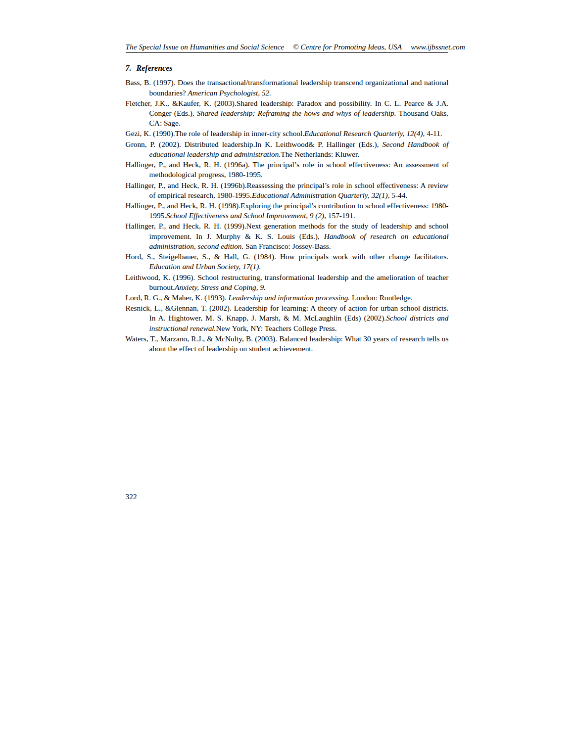The Special Issue on Humanities and Social Science © Centre for Promoting Ideas, USA www.ijbssnet.com
7. References
Bass, B. (1997). Does the transactional/transformational leadership transcend organizational and national boundaries? American Psychologist, 52.
Fletcher, J.K., &Kaufer, K. (2003).Shared leadership: Paradox and possibility. In C. L. Pearce & J.A. Conger (Eds.), Shared leadership: Reframing the hows and whys of leadership. Thousand Oaks, CA: Sage.
Gezi, K. (1990).The role of leadership in inner-city school.Educational Research Quarterly, 12(4), 4-11.
Gronn, P. (2002). Distributed leadership.In K. Leithwood& P. Hallinger (Eds.), Second Handbook of educational leadership and administration. The Netherlands: Kluwer.
Hallinger, P., and Heck, R. H. (1996a). The principal’s role in school effectiveness: An assessment of methodological progress, 1980-1995.
Hallinger, P., and Heck, R. H. (1996b).Reassessing the principal’s role in school effectiveness: A review of empirical research, 1980-1995.Educational Administration Quarterly, 32(1), 5-44.
Hallinger, P., and Heck, R. H. (1998).Exploring the principal’s contribution to school effectiveness: 1980-1995.School Effectiveness and School Improvement, 9 (2), 157-191.
Hallinger, P., and Heck, R. H. (1999).Next generation methods for the study of leadership and school improvement. In J. Murphy & K. S. Louis (Eds.), Handbook of research on educational administration, second edition. San Francisco: Jossey-Bass.
Hord, S., Steigelbauer, S., & Hall, G. (1984). How principals work with other change facilitators. Education and Urban Society, 17(1).
Leithwood, K. (1996). School restructuring, transformational leadership and the amelioration of teacher burnout.Anxiety, Stress and Coping, 9.
Lord, R. G., & Maher, K. (1993). Leadership and information processing. London: Routledge.
Resnick, L., &Glennan, T. (2002). Leadership for learning: A theory of action for urban school districts. In A. Hightower, M. S. Knapp, J. Marsh, & M. McLaughlin (Eds) (2002).School districts and instructional renewal. New York, NY: Teachers College Press.
Waters, T., Marzano, R.J., & McNulty, B. (2003). Balanced leadership: What 30 years of research tells us about the effect of leadership on student achievement.
322